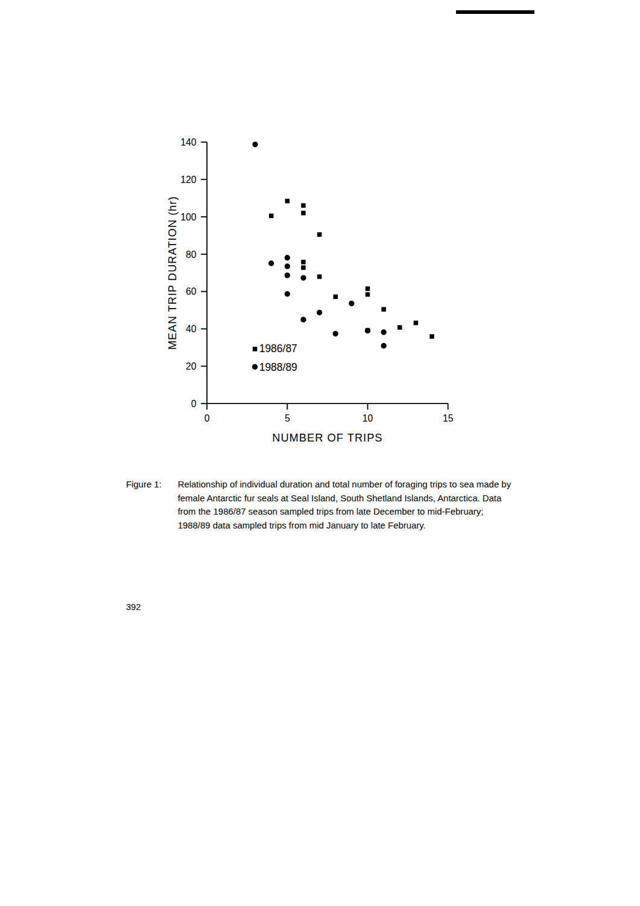Plot geometry (SVG user units): x: 0 trips -> 95 ; 15 trips -> 575 (32 units per trip) y: 0 hr -> 560 ; 140 hr -> 40 (3.714286 units per hr) Relationship of individual duration and total number of foraging trips to sea 0 20 40 60 80 100 120 140 0 5 10 15 MEAN TRIP DURATION (hr) NUMBER OF TRIPS 1986/87 1988/89
Figure 1: Relationship of individual duration and total number of foraging trips to sea made by female Antarctic fur seals at Seal Island, South Shetland Islands, Antarctica. Data from the 1986/87 season sampled trips from late December to mid-February; 1988/89 data sampled trips from mid January to late February.
392